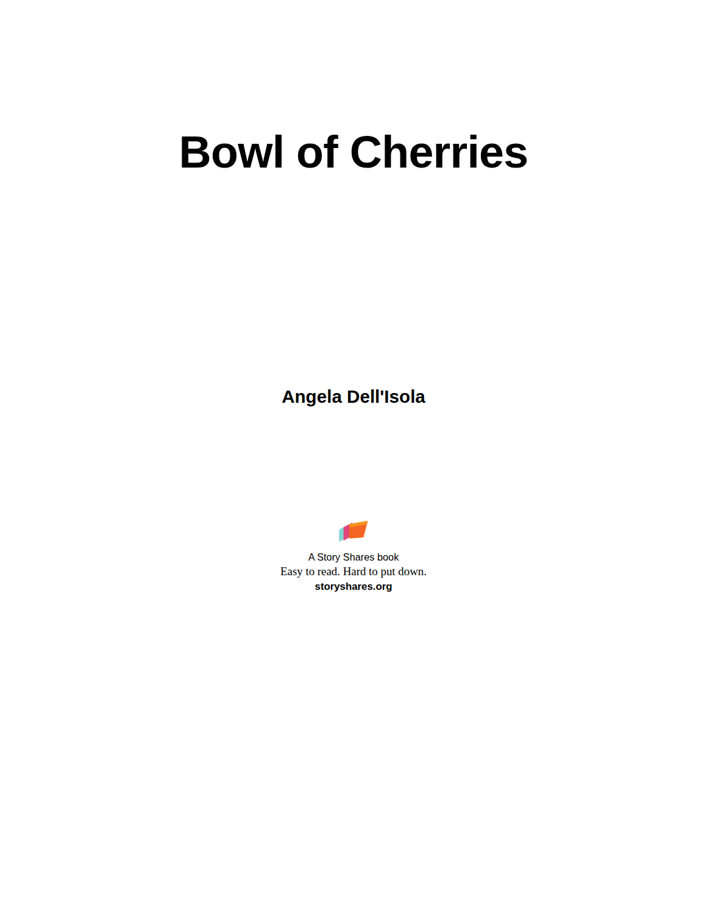Bowl of Cherries
Angela Dell'Isola
A Story Shares book
Easy to read. Hard to put down.
storyshares.org